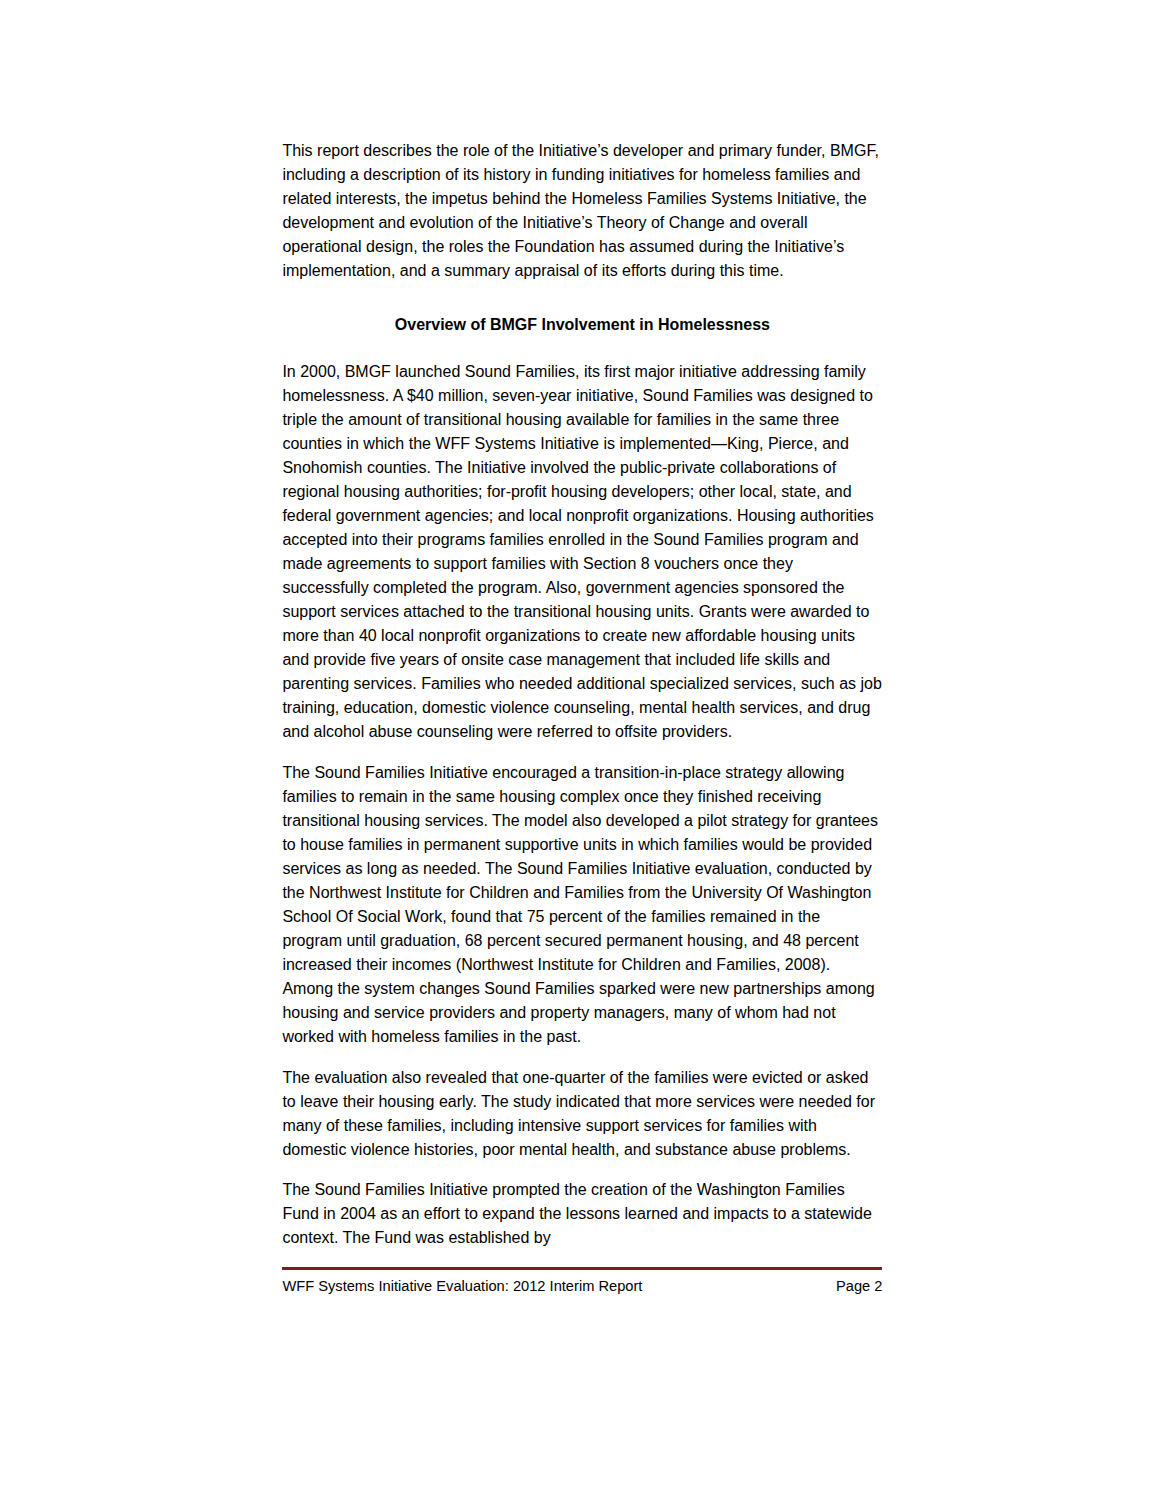This report describes the role of the Initiative’s developer and primary funder, BMGF, including a description of its history in funding initiatives for homeless families and related interests, the impetus behind the Homeless Families Systems Initiative, the development and evolution of the Initiative’s Theory of Change and overall operational design, the roles the Foundation has assumed during the Initiative’s implementation, and a summary appraisal of its efforts during this time.
Overview of BMGF Involvement in Homelessness
In 2000, BMGF launched Sound Families, its first major initiative addressing family homelessness. A $40 million, seven-year initiative, Sound Families was designed to triple the amount of transitional housing available for families in the same three counties in which the WFF Systems Initiative is implemented—King, Pierce, and Snohomish counties. The Initiative involved the public-private collaborations of regional housing authorities; for-profit housing developers; other local, state, and federal government agencies; and local nonprofit organizations. Housing authorities accepted into their programs families enrolled in the Sound Families program and made agreements to support families with Section 8 vouchers once they successfully completed the program. Also, government agencies sponsored the support services attached to the transitional housing units. Grants were awarded to more than 40 local nonprofit organizations to create new affordable housing units and provide five years of onsite case management that included life skills and parenting services. Families who needed additional specialized services, such as job training, education, domestic violence counseling, mental health services, and drug and alcohol abuse counseling were referred to offsite providers.
The Sound Families Initiative encouraged a transition-in-place strategy allowing families to remain in the same housing complex once they finished receiving transitional housing services. The model also developed a pilot strategy for grantees to house families in permanent supportive units in which families would be provided services as long as needed. The Sound Families Initiative evaluation, conducted by the Northwest Institute for Children and Families from the University Of Washington School Of Social Work, found that 75 percent of the families remained in the program until graduation, 68 percent secured permanent housing, and 48 percent increased their incomes (Northwest Institute for Children and Families, 2008). Among the system changes Sound Families sparked were new partnerships among housing and service providers and property managers, many of whom had not worked with homeless families in the past.
The evaluation also revealed that one-quarter of the families were evicted or asked to leave their housing early. The study indicated that more services were needed for many of these families, including intensive support services for families with domestic violence histories, poor mental health, and substance abuse problems.
The Sound Families Initiative prompted the creation of the Washington Families Fund in 2004 as an effort to expand the lessons learned and impacts to a statewide context. The Fund was established by
WFF Systems Initiative Evaluation: 2012 Interim Report
Page 2